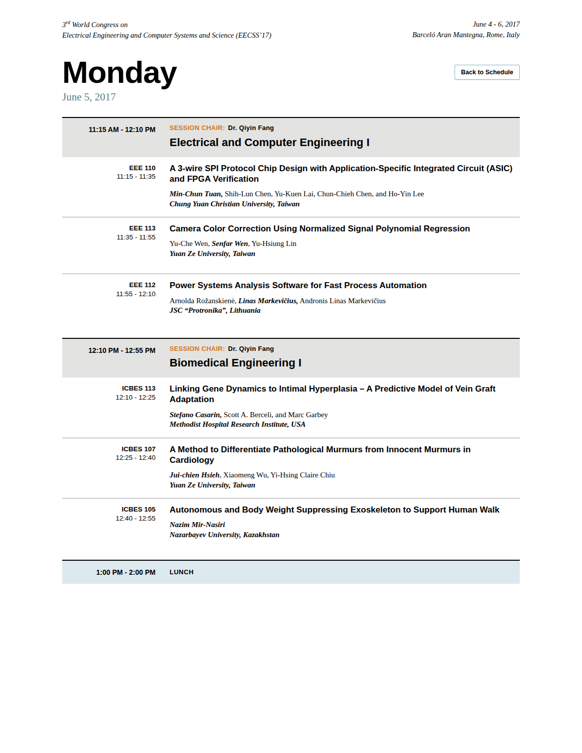3rd World Congress on
Electrical Engineering and Computer Systems and Science (EECSS’17)
June 4 - 6, 2017
Barceló Aran Mantegna, Rome, Italy
Monday
June 5, 2017
Back to Schedule
| 11:15 AM - 12:10 PM | Session Chair: Dr. Qiyin Fang Electrical and Computer Engineering I |
| EEE 110 11:15 - 11:35 | A 3-wire SPI Protocol Chip Design with Application-Specific Integrated Circuit (ASIC) and FPGA Verification Min-Chun Tuan, Shih-Lun Chen, Yu-Kuen Lai, Chun-Chieh Chen, and Ho-Yin Lee Chung Yuan Christian University, Taiwan |
| EEE 113 11:35 - 11:55 | Camera Color Correction Using Normalized Signal Polynomial Regression Yu-Che Wen, Senfar Wen , Yu-Hsiung Lin Yuan Ze University, Taiwan |
| EEE 112 11:55 - 12:10 | Power Systems Analysis Software for Fast Process Automation Arnolda Rožanskienė, Linas Markevičius, Andronis Linas Markevičius JSC “Protronika”, Lithuania |
| 12:10 PM - 12:55 PM | Session Chair: Dr. Qiyin Fang Biomedical Engineering I |
| ICBES 113 12:10 - 12:25 | Linking Gene Dynamics to Intimal Hyperplasia – A Predictive Model of Vein Graft Adaptation Stefano Casarin, Scott A. Berceli, and Marc Garbey Methodist Hospital Research Institute, USA |
| ICBES 107 12:25 - 12:40 | A Method to Differentiate Pathological Murmurs from Innocent Murmurs in Cardiology Jui-chien Hsieh , Xiaomeng Wu, Yi-Hsing Claire Chiu Yuan Ze University, Taiwan |
| ICBES 105 12:40 - 12:55 | Autonomous and Body Weight Suppressing Exoskeleton to Support Human Walk Nazim Mir-Nasiri Nazarbayev University, Kazakhstan |
| 1:00 PM - 2:00 PM | LUNCH |